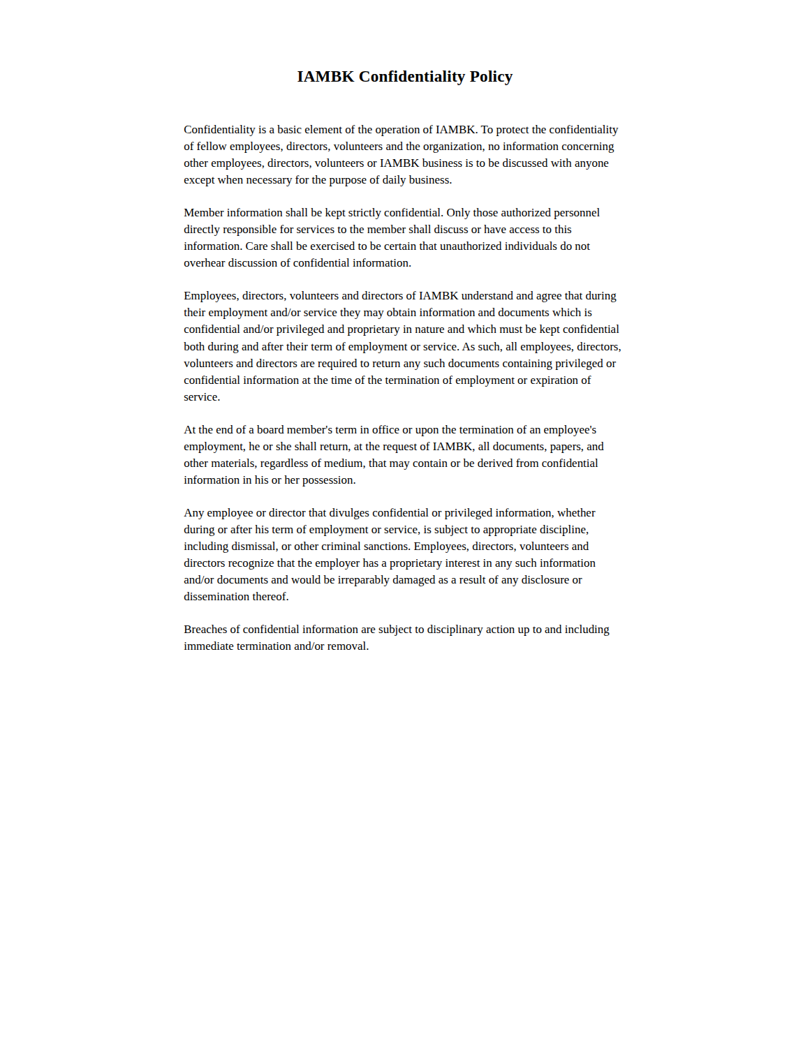IAMBK Confidentiality Policy
Confidentiality is a basic element of the operation of IAMBK. To protect the confidentiality of fellow employees, directors, volunteers and the organization, no information concerning other employees, directors, volunteers or IAMBK business is to be discussed with anyone except when necessary for the purpose of daily business.
Member information shall be kept strictly confidential. Only those authorized personnel directly responsible for services to the member shall discuss or have access to this information. Care shall be exercised to be certain that unauthorized individuals do not overhear discussion of confidential information.
Employees, directors, volunteers and directors of IAMBK understand and agree that during their employment and/or service they may obtain information and documents which is confidential and/or privileged and proprietary in nature and which must be kept confidential both during and after their term of employment or service. As such, all employees, directors, volunteers and directors are required to return any such documents containing privileged or confidential information at the time of the termination of employment or expiration of service.
At the end of a board member's term in office or upon the termination of an employee's employment, he or she shall return, at the request of IAMBK, all documents, papers, and other materials, regardless of medium, that may contain or be derived from confidential information in his or her possession.
Any employee or director that divulges confidential or privileged information, whether during or after his term of employment or service, is subject to appropriate discipline, including dismissal, or other criminal sanctions. Employees, directors, volunteers and directors recognize that the employer has a proprietary interest in any such information and/or documents and would be irreparably damaged as a result of any disclosure or dissemination thereof.
Breaches of confidential information are subject to disciplinary action up to and including immediate termination and/or removal.